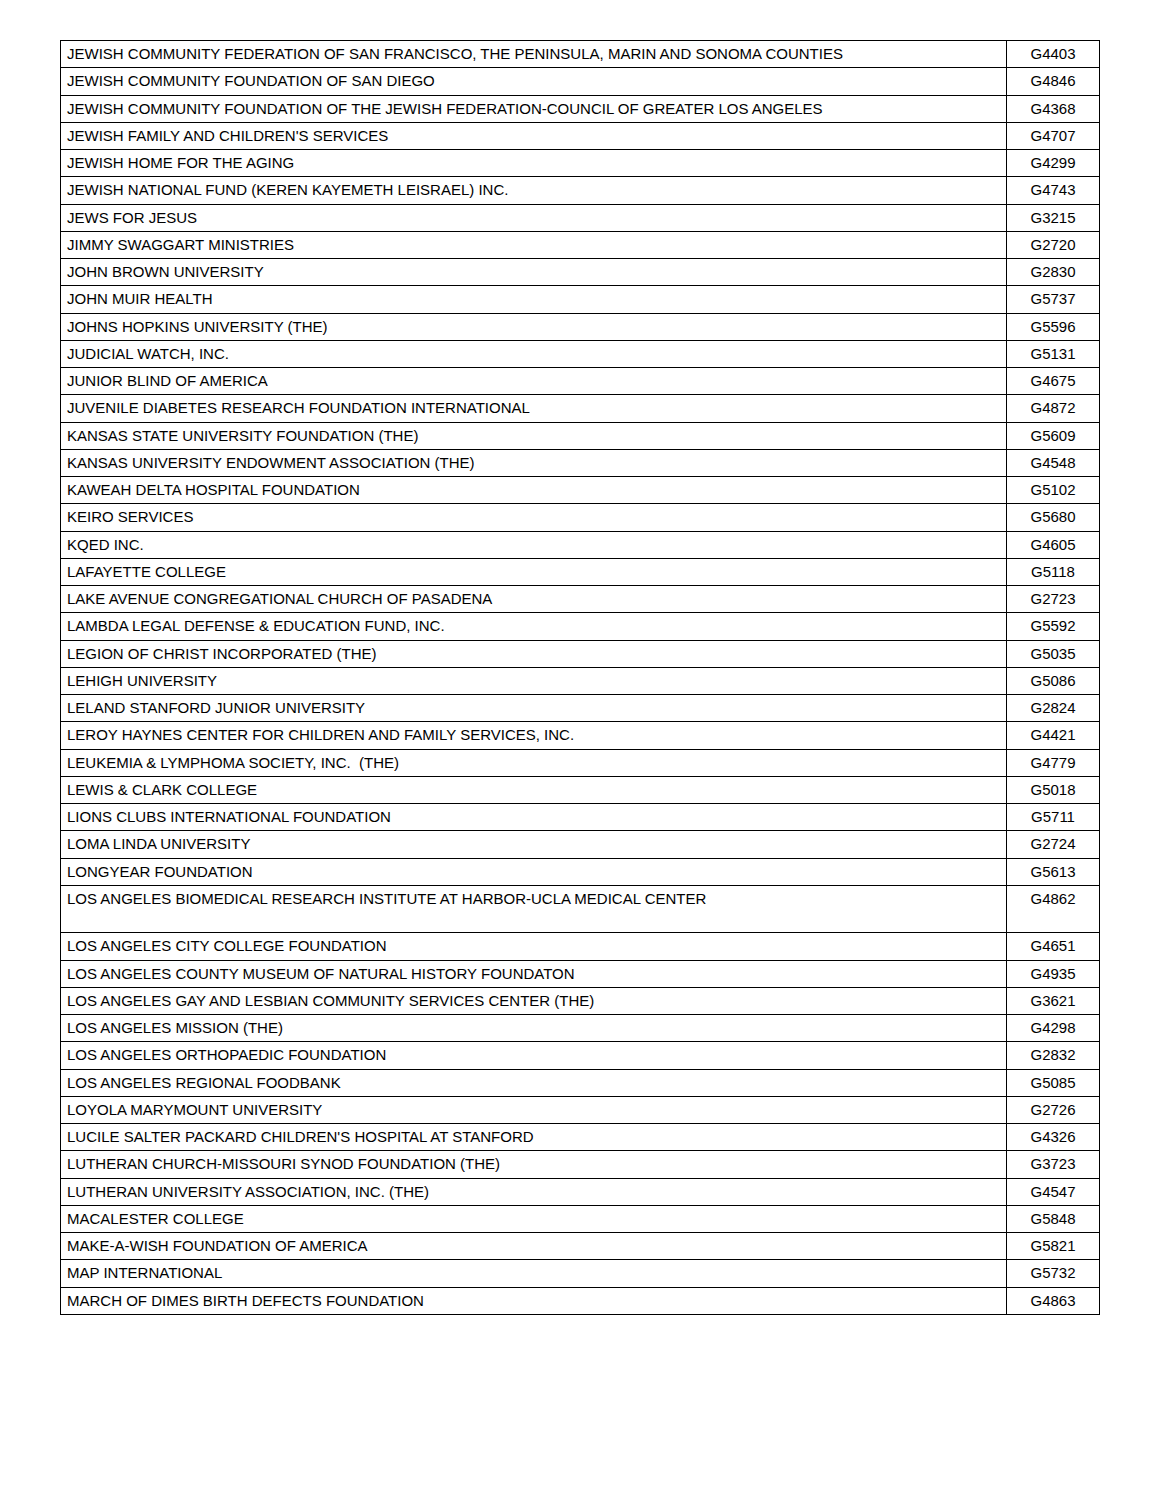| JEWISH COMMUNITY FEDERATION OF SAN FRANCISCO, THE PENINSULA, MARIN AND SONOMA COUNTIES | G4403 |
| JEWISH COMMUNITY FOUNDATION OF SAN DIEGO | G4846 |
| JEWISH COMMUNITY FOUNDATION OF THE JEWISH FEDERATION-COUNCIL OF GREATER LOS ANGELES | G4368 |
| JEWISH FAMILY AND CHILDREN'S SERVICES | G4707 |
| JEWISH HOME FOR THE AGING | G4299 |
| JEWISH NATIONAL FUND (KEREN KAYEMETH LEISRAEL) INC. | G4743 |
| JEWS FOR JESUS | G3215 |
| JIMMY SWAGGART MINISTRIES | G2720 |
| JOHN BROWN UNIVERSITY | G2830 |
| JOHN MUIR HEALTH | G5737 |
| JOHNS HOPKINS UNIVERSITY (THE) | G5596 |
| JUDICIAL WATCH, INC. | G5131 |
| JUNIOR BLIND OF AMERICA | G4675 |
| JUVENILE DIABETES RESEARCH FOUNDATION INTERNATIONAL | G4872 |
| KANSAS STATE UNIVERSITY FOUNDATION (THE) | G5609 |
| KANSAS UNIVERSITY ENDOWMENT ASSOCIATION (THE) | G4548 |
| KAWEAH DELTA HOSPITAL FOUNDATION | G5102 |
| KEIRO SERVICES | G5680 |
| KQED INC. | G4605 |
| LAFAYETTE COLLEGE | G5118 |
| LAKE AVENUE CONGREGATIONAL CHURCH OF PASADENA | G2723 |
| LAMBDA LEGAL DEFENSE & EDUCATION FUND, INC. | G5592 |
| LEGION OF CHRIST INCORPORATED (THE) | G5035 |
| LEHIGH UNIVERSITY | G5086 |
| LELAND STANFORD JUNIOR UNIVERSITY | G2824 |
| LEROY HAYNES CENTER FOR CHILDREN AND FAMILY SERVICES, INC. | G4421 |
| LEUKEMIA & LYMPHOMA SOCIETY, INC. (THE) | G4779 |
| LEWIS & CLARK COLLEGE | G5018 |
| LIONS CLUBS INTERNATIONAL FOUNDATION | G5711 |
| LOMA LINDA UNIVERSITY | G2724 |
| LONGYEAR FOUNDATION | G5613 |
| LOS ANGELES BIOMEDICAL RESEARCH INSTITUTE AT HARBOR-UCLA MEDICAL CENTER | G4862 |
| LOS ANGELES CITY COLLEGE FOUNDATION | G4651 |
| LOS ANGELES COUNTY MUSEUM OF NATURAL HISTORY FOUNDATON | G4935 |
| LOS ANGELES GAY AND LESBIAN COMMUNITY SERVICES CENTER (THE) | G3621 |
| LOS ANGELES MISSION (THE) | G4298 |
| LOS ANGELES ORTHOPAEDIC FOUNDATION | G2832 |
| LOS ANGELES REGIONAL FOODBANK | G5085 |
| LOYOLA MARYMOUNT UNIVERSITY | G2726 |
| LUCILE SALTER PACKARD CHILDREN'S HOSPITAL AT STANFORD | G4326 |
| LUTHERAN CHURCH-MISSOURI SYNOD FOUNDATION (THE) | G3723 |
| LUTHERAN UNIVERSITY ASSOCIATION, INC. (THE) | G4547 |
| MACALESTER COLLEGE | G5848 |
| MAKE-A-WISH FOUNDATION OF AMERICA | G5821 |
| MAP INTERNATIONAL | G5732 |
| MARCH OF DIMES BIRTH DEFECTS FOUNDATION | G4863 |